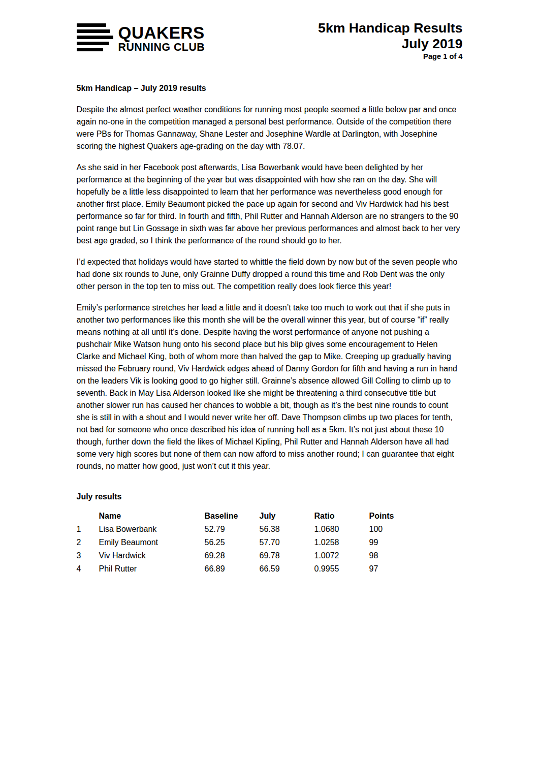QUAKERS
RUNNING CLUB
5km Handicap Results
July 2019
Page 1 of 4
5km Handicap – July 2019 results
Despite the almost perfect weather conditions for running most people seemed a little below par and once again no-one in the competition managed a personal best performance. Outside of the competition there were PBs for Thomas Gannaway, Shane Lester and Josephine Wardle at Darlington, with Josephine scoring the highest Quakers age-grading on the day with 78.07.
As she said in her Facebook post afterwards, Lisa Bowerbank would have been delighted by her performance at the beginning of the year but was disappointed with how she ran on the day. She will hopefully be a little less disappointed to learn that her performance was nevertheless good enough for another first place. Emily Beaumont picked the pace up again for second and Viv Hardwick had his best performance so far for third. In fourth and fifth, Phil Rutter and Hannah Alderson are no strangers to the 90 point range but Lin Gossage in sixth was far above her previous performances and almost back to her very best age graded, so I think the performance of the round should go to her.
I’d expected that holidays would have started to whittle the field down by now but of the seven people who had done six rounds to June, only Grainne Duffy dropped a round this time and Rob Dent was the only other person in the top ten to miss out. The competition really does look fierce this year!
Emily’s performance stretches her lead a little and it doesn’t take too much to work out that if she puts in another two performances like this month she will be the overall winner this year, but of course “if” really means nothing at all until it’s done. Despite having the worst performance of anyone not pushing a pushchair Mike Watson hung onto his second place but his blip gives some encouragement to Helen Clarke and Michael King, both of whom more than halved the gap to Mike. Creeping up gradually having missed the February round, Viv Hardwick edges ahead of Danny Gordon for fifth and having a run in hand on the leaders Vik is looking good to go higher still. Grainne’s absence allowed Gill Colling to climb up to seventh. Back in May Lisa Alderson looked like she might be threatening a third consecutive title but another slower run has caused her chances to wobble a bit, though as it’s the best nine rounds to count she is still in with a shout and I would never write her off. Dave Thompson climbs up two places for tenth, not bad for someone who once described his idea of running hell as a 5km. It’s not just about these 10 though, further down the field the likes of Michael Kipling, Phil Rutter and Hannah Alderson have all had some very high scores but none of them can now afford to miss another round; I can guarantee that eight rounds, no matter how good, just won’t cut it this year.
July results
| | Name | Baseline | July | Ratio | Points |
| --- | --- | --- | --- | --- | --- |
| 1 | Lisa Bowerbank | 52.79 | 56.38 | 1.0680 | 100 |
| 2 | Emily Beaumont | 56.25 | 57.70 | 1.0258 | 99 |
| 3 | Viv Hardwick | 69.28 | 69.78 | 1.0072 | 98 |
| 4 | Phil Rutter | 66.89 | 66.59 | 0.9955 | 97 |